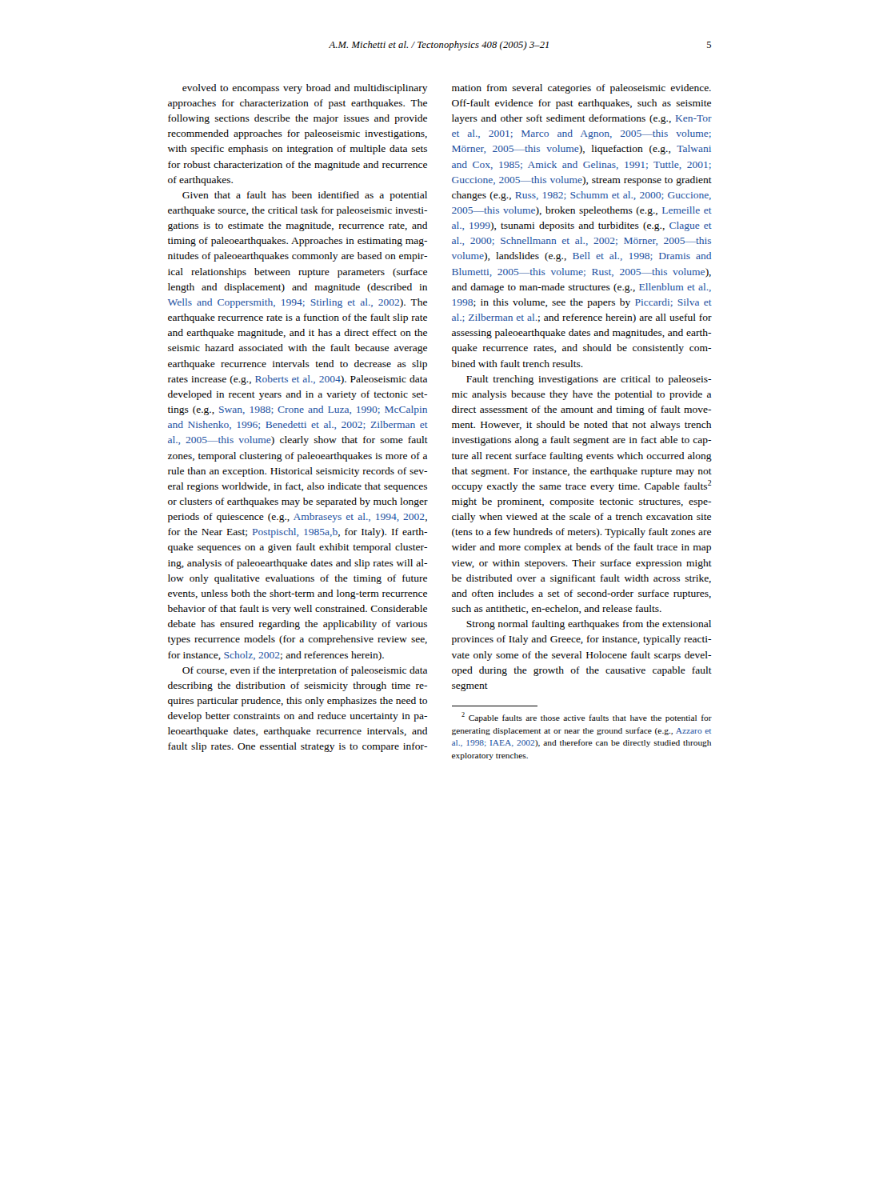A.M. Michetti et al. / Tectonophysics 408 (2005) 3–21 5
evolved to encompass very broad and multidisciplinary approaches for characterization of past earthquakes. The following sections describe the major issues and provide recommended approaches for paleoseismic investigations, with specific emphasis on integration of multiple data sets for robust characterization of the magnitude and recurrence of earthquakes.
Given that a fault has been identified as a potential earthquake source, the critical task for paleoseismic investigations is to estimate the magnitude, recurrence rate, and timing of paleoearthquakes. Approaches in estimating magnitudes of paleoearthquakes commonly are based on empirical relationships between rupture parameters (surface length and displacement) and magnitude (described in Wells and Coppersmith, 1994; Stirling et al., 2002). The earthquake recurrence rate is a function of the fault slip rate and earthquake magnitude, and it has a direct effect on the seismic hazard associated with the fault because average earthquake recurrence intervals tend to decrease as slip rates increase (e.g., Roberts et al., 2004). Paleoseismic data developed in recent years and in a variety of tectonic settings (e.g., Swan, 1988; Crone and Luza, 1990; McCalpin and Nishenko, 1996; Benedetti et al., 2002; Zilberman et al., 2005—this volume) clearly show that for some fault zones, temporal clustering of paleoearthquakes is more of a rule than an exception. Historical seismicity records of several regions worldwide, in fact, also indicate that sequences or clusters of earthquakes may be separated by much longer periods of quiescence (e.g., Ambraseys et al., 1994, 2002, for the Near East; Postpischl, 1985a,b, for Italy). If earthquake sequences on a given fault exhibit temporal clustering, analysis of paleoearthquake dates and slip rates will allow only qualitative evaluations of the timing of future events, unless both the short-term and long-term recurrence behavior of that fault is very well constrained. Considerable debate has ensured regarding the applicability of various types recurrence models (for a comprehensive review see, for instance, Scholz, 2002; and references herein).
Of course, even if the interpretation of paleoseismic data describing the distribution of seismicity through time requires particular prudence, this only emphasizes the need to develop better constraints on and reduce uncertainty in paleoearthquake dates, earthquake recurrence intervals, and fault slip rates. One essential strategy is to compare information from several categories of paleoseismic evidence. Off-fault evidence for past earthquakes, such as seismite layers and other soft sediment deformations (e.g., Ken-Tor et al., 2001; Marco and Agnon, 2005—this volume; Mörner, 2005—this volume), liquefaction (e.g., Talwani and Cox, 1985; Amick and Gelinas, 1991; Tuttle, 2001; Guccione, 2005—this volume), stream response to gradient changes (e.g., Russ, 1982; Schumm et al., 2000; Guccione, 2005—this volume), broken speleothems (e.g., Lemeille et al., 1999), tsunami deposits and turbidites (e.g., Clague et al., 2000; Schnellmann et al., 2002; Mörner, 2005—this volume), landslides (e.g., Bell et al., 1998; Dramis and Blumetti, 2005—this volume; Rust, 2005—this volume), and damage to man-made structures (e.g., Ellenblum et al., 1998; in this volume, see the papers by Piccardi; Silva et al.; Zilberman et al.; and reference herein) are all useful for assessing paleoearthquake dates and magnitudes, and earthquake recurrence rates, and should be consistently combined with fault trench results.
Fault trenching investigations are critical to paleoseismic analysis because they have the potential to provide a direct assessment of the amount and timing of fault movement. However, it should be noted that not always trench investigations along a fault segment are in fact able to capture all recent surface faulting events which occurred along that segment. For instance, the earthquake rupture may not occupy exactly the same trace every time. Capable faults2 might be prominent, composite tectonic structures, especially when viewed at the scale of a trench excavation site (tens to a few hundreds of meters). Typically fault zones are wider and more complex at bends of the fault trace in map view, or within stepovers. Their surface expression might be distributed over a significant fault width across strike, and often includes a set of second-order surface ruptures, such as antithetic, en-echelon, and release faults.
Strong normal faulting earthquakes from the extensional provinces of Italy and Greece, for instance, typically reactivate only some of the several Holocene fault scarps developed during the growth of the causative capable fault segment
2 Capable faults are those active faults that have the potential for generating displacement at or near the ground surface (e.g., Azzaro et al., 1998; IAEA, 2002), and therefore can be directly studied through exploratory trenches.